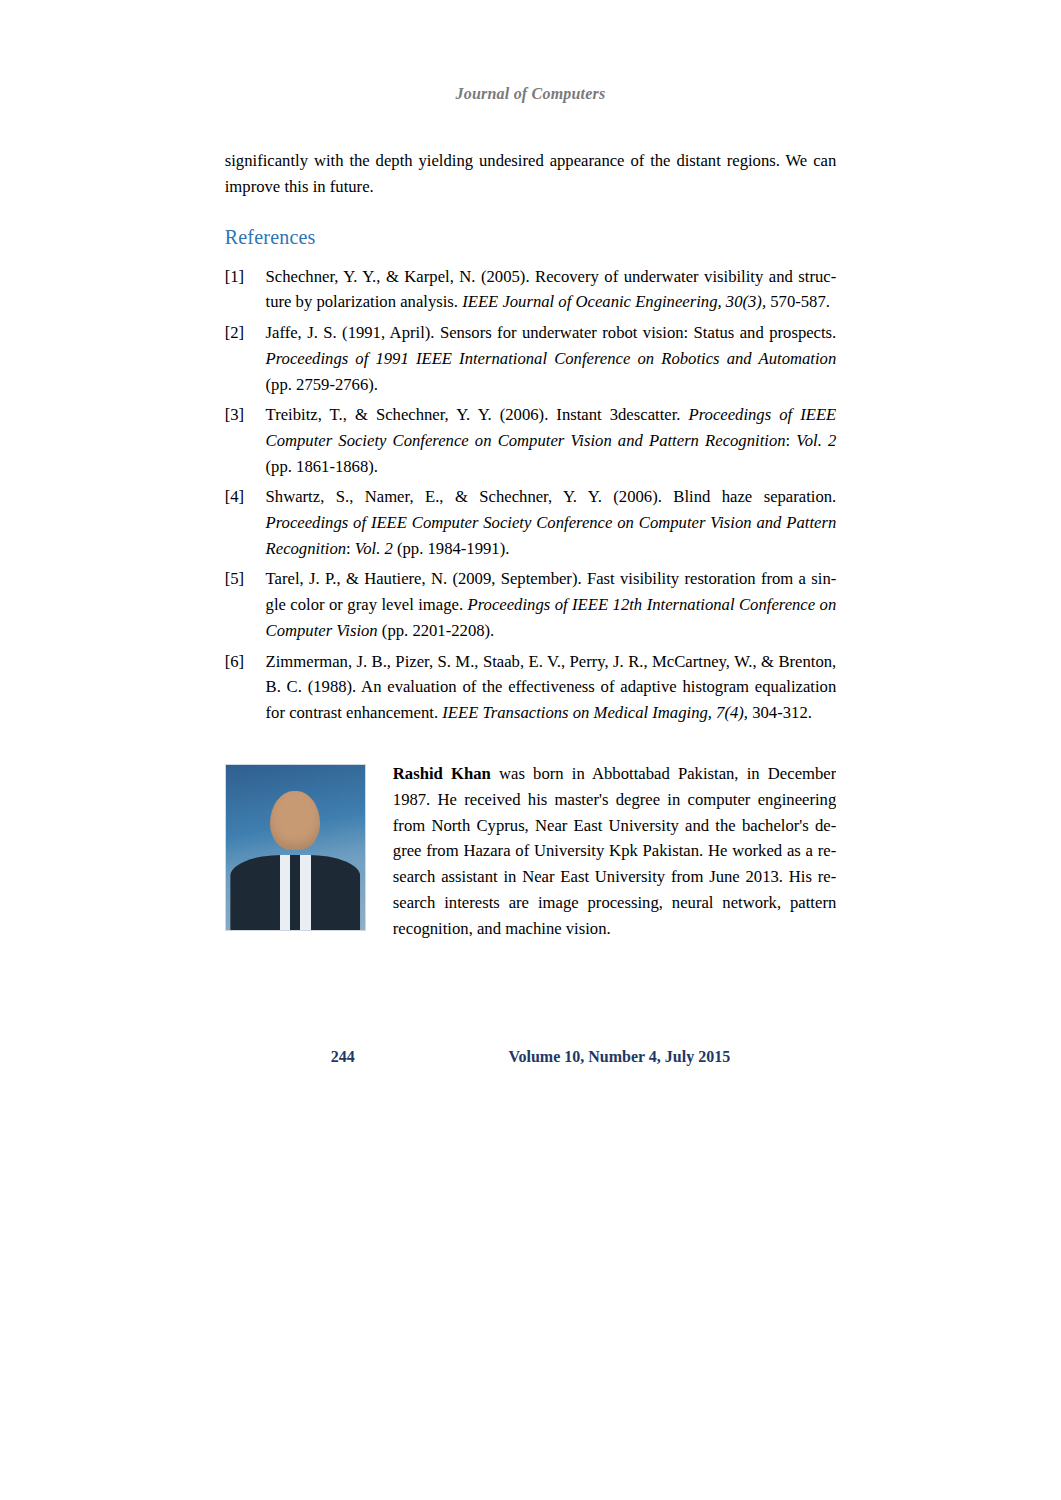Journal of Computers
significantly with the depth yielding undesired appearance of the distant regions. We can improve this in future.
References
[1] Schechner, Y. Y., & Karpel, N. (2005). Recovery of underwater visibility and structure by polarization analysis. IEEE Journal of Oceanic Engineering, 30(3), 570-587.
[2] Jaffe, J. S. (1991, April). Sensors for underwater robot vision: Status and prospects. Proceedings of 1991 IEEE International Conference on Robotics and Automation (pp. 2759-2766).
[3] Treibitz, T., & Schechner, Y. Y. (2006). Instant 3descatter. Proceedings of IEEE Computer Society Conference on Computer Vision and Pattern Recognition: Vol. 2 (pp. 1861-1868).
[4] Shwartz, S., Namer, E., & Schechner, Y. Y. (2006). Blind haze separation. Proceedings of IEEE Computer Society Conference on Computer Vision and Pattern Recognition: Vol. 2 (pp. 1984-1991).
[5] Tarel, J. P., & Hautiere, N. (2009, September). Fast visibility restoration from a single color or gray level image. Proceedings of IEEE 12th International Conference on Computer Vision (pp. 2201-2208).
[6] Zimmerman, J. B., Pizer, S. M., Staab, E. V., Perry, J. R., McCartney, W., & Brenton, B. C. (1988). An evaluation of the effectiveness of adaptive histogram equalization for contrast enhancement. IEEE Transactions on Medical Imaging, 7(4), 304-312.
Rashid Khan was born in Abbottabad Pakistan, in December 1987. He received his master's degree in computer engineering from North Cyprus, Near East University and the bachelor's degree from Hazara of University Kpk Pakistan. He worked as a research assistant in Near East University from June 2013. His research interests are image processing, neural network, pattern recognition, and machine vision.
244 Volume 10, Number 4, July 2015